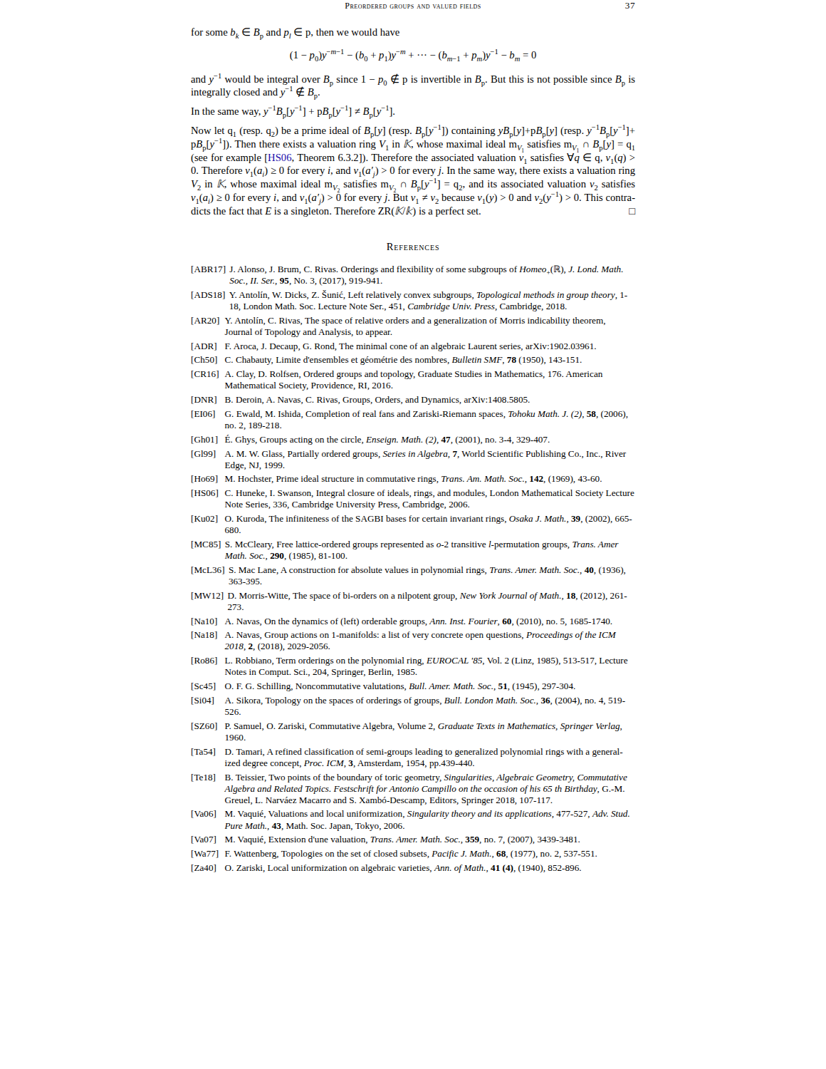37 Preordered groups and valued fields 37
for some bk ∈ Bp and pl ∈ p, then we would have
(1 − p0)y−m−1 − (b0 + p1)y−m + ··· − (bm−1 + pm)y−1 − bm = 0
and y−1 would be integral over Bp since 1 − p0 ∉ p is invertible in Bp. But this is not possible since Bp is integrally closed and y−1 ∉ Bp.
In the same way, y−1Bp[y−1] + pBp[y−1] ≠ Bp[y−1].
Now let q1 (resp. q2) be a prime ideal of Bp[y] (resp. Bp[y−1]) containing yBp[y]+pBp[y] (resp. y−1Bp[y−1]+ pBp[y−1]). Then there exists a valuation ring V1 in 𝕂, whose maximal ideal mV1 satisfies mV1 ∩ Bp[y] = q1 (see for example [HS06, Theorem 6.3.2]). Therefore the associated valuation ν1 satisfies ∀q ∈ q, ν1(q) > 0. Therefore ν1(ai) ≥ 0 for every i, and ν1(a′j) > 0 for every j. In the same way, there exists a valuation ring V2 in 𝕂, whose maximal ideal mV2 satisfies mV2 ∩ Bp[y−1] = q2, and its associated valuation ν2 satisfies ν1(ai) ≥ 0 for every i, and ν1(a′j) > 0 for every j. But ν1 ≠ ν2 because ν1(y) > 0 and ν2(y−1) > 0. This contradicts the fact that E is a singleton. Therefore ZR(𝕂/𝕜) is a perfect set. □
References
[ABR17]
J. Alonso, J. Brum, C. Rivas. Orderings and flexibility of some subgroups of Homeo+(ℝ), J. Lond. Math. Soc., II. Ser., 95, No. 3, (2017), 919-941.
[ADS18]
Y. Antolín, W. Dicks, Z. Šunić, Left relatively convex subgroups, Topological methods in group theory, 1-18, London Math. Soc. Lecture Note Ser., 451, Cambridge Univ. Press, Cambridge, 2018.
[AR20]
Y. Antolín, C. Rivas, The space of relative orders and a generalization of Morris indicability theorem, Journal of Topology and Analysis, to appear.
[ADR]
F. Aroca, J. Decaup, G. Rond, The minimal cone of an algebraic Laurent series, arXiv:1902.03961.
[Ch50]
C. Chabauty, Limite d'ensembles et géométrie des nombres, Bulletin SMF, 78 (1950), 143-151.
[CR16]
A. Clay, D. Rolfsen, Ordered groups and topology, Graduate Studies in Mathematics, 176. American Mathematical Society, Providence, RI, 2016.
[DNR]
B. Deroin, A. Navas, C. Rivas, Groups, Orders, and Dynamics, arXiv:1408.5805.
[EI06]
G. Ewald, M. Ishida, Completion of real fans and Zariski-Riemann spaces, Tohoku Math. J. (2), 58, (2006), no. 2, 189-218.
[Gh01]
É. Ghys, Groups acting on the circle, Enseign. Math. (2), 47, (2001), no. 3-4, 329-407.
[Gl99]
A. M. W. Glass, Partially ordered groups, Series in Algebra, 7, World Scientific Publishing Co., Inc., River Edge, NJ, 1999.
[Ho69]
M. Hochster, Prime ideal structure in commutative rings, Trans. Am. Math. Soc., 142, (1969), 43-60.
[HS06]
C. Huneke, I. Swanson, Integral closure of ideals, rings, and modules, London Mathematical Society Lecture Note Series, 336, Cambridge University Press, Cambridge, 2006.
[Ku02]
O. Kuroda, The infiniteness of the SAGBI bases for certain invariant rings, Osaka J. Math., 39, (2002), 665-680.
[MC85]
S. McCleary, Free lattice-ordered groups represented as o-2 transitive l-permutation groups, Trans. Amer Math. Soc., 290, (1985), 81-100.
[McL36]
S. Mac Lane, A construction for absolute values in polynomial rings, Trans. Amer. Math. Soc., 40, (1936), 363-395.
[MW12]
D. Morris-Witte, The space of bi-orders on a nilpotent group, New York Journal of Math., 18, (2012), 261-273.
[Na10]
A. Navas, On the dynamics of (left) orderable groups, Ann. Inst. Fourier, 60, (2010), no. 5, 1685-1740.
[Na18]
A. Navas, Group actions on 1-manifolds: a list of very concrete open questions, Proceedings of the ICM 2018, 2, (2018), 2029-2056.
[Ro86]
L. Robbiano, Term orderings on the polynomial ring, EUROCAL '85, Vol. 2 (Linz, 1985), 513-517, Lecture Notes in Comput. Sci., 204, Springer, Berlin, 1985.
[Sc45]
O. F. G. Schilling, Noncommutative valutations, Bull. Amer. Math. Soc., 51, (1945), 297-304.
[Si04]
A. Sikora, Topology on the spaces of orderings of groups, Bull. London Math. Soc., 36, (2004), no. 4, 519-526.
[SZ60]
P. Samuel, O. Zariski, Commutative Algebra, Volume 2, Graduate Texts in Mathematics, Springer Verlag, 1960.
[Ta54]
D. Tamari, A refined classification of semi-groups leading to generalized polynomial rings with a generalized degree concept, Proc. ICM, 3, Amsterdam, 1954, pp.439-440.
[Te18]
B. Teissier, Two points of the boundary of toric geometry, Singularities, Algebraic Geometry, Commutative Algebra and Related Topics. Festschrift for Antonio Campillo on the occasion of his 65 th Birthday, G.-M. Greuel, L. Narváez Macarro and S. Xambó-Descamp, Editors, Springer 2018, 107-117.
[Va06]
M. Vaquié, Valuations and local uniformization, Singularity theory and its applications, 477-527, Adv. Stud. Pure Math., 43, Math. Soc. Japan, Tokyo, 2006.
[Va07]
M. Vaquié, Extension d'une valuation, Trans. Amer. Math. Soc., 359, no. 7, (2007), 3439-3481.
[Wa77]
F. Wattenberg, Topologies on the set of closed subsets, Pacific J. Math., 68, (1977), no. 2, 537-551.
[Za40]
O. Zariski, Local uniformization on algebraic varieties, Ann. of Math., 41 (4), (1940), 852-896.